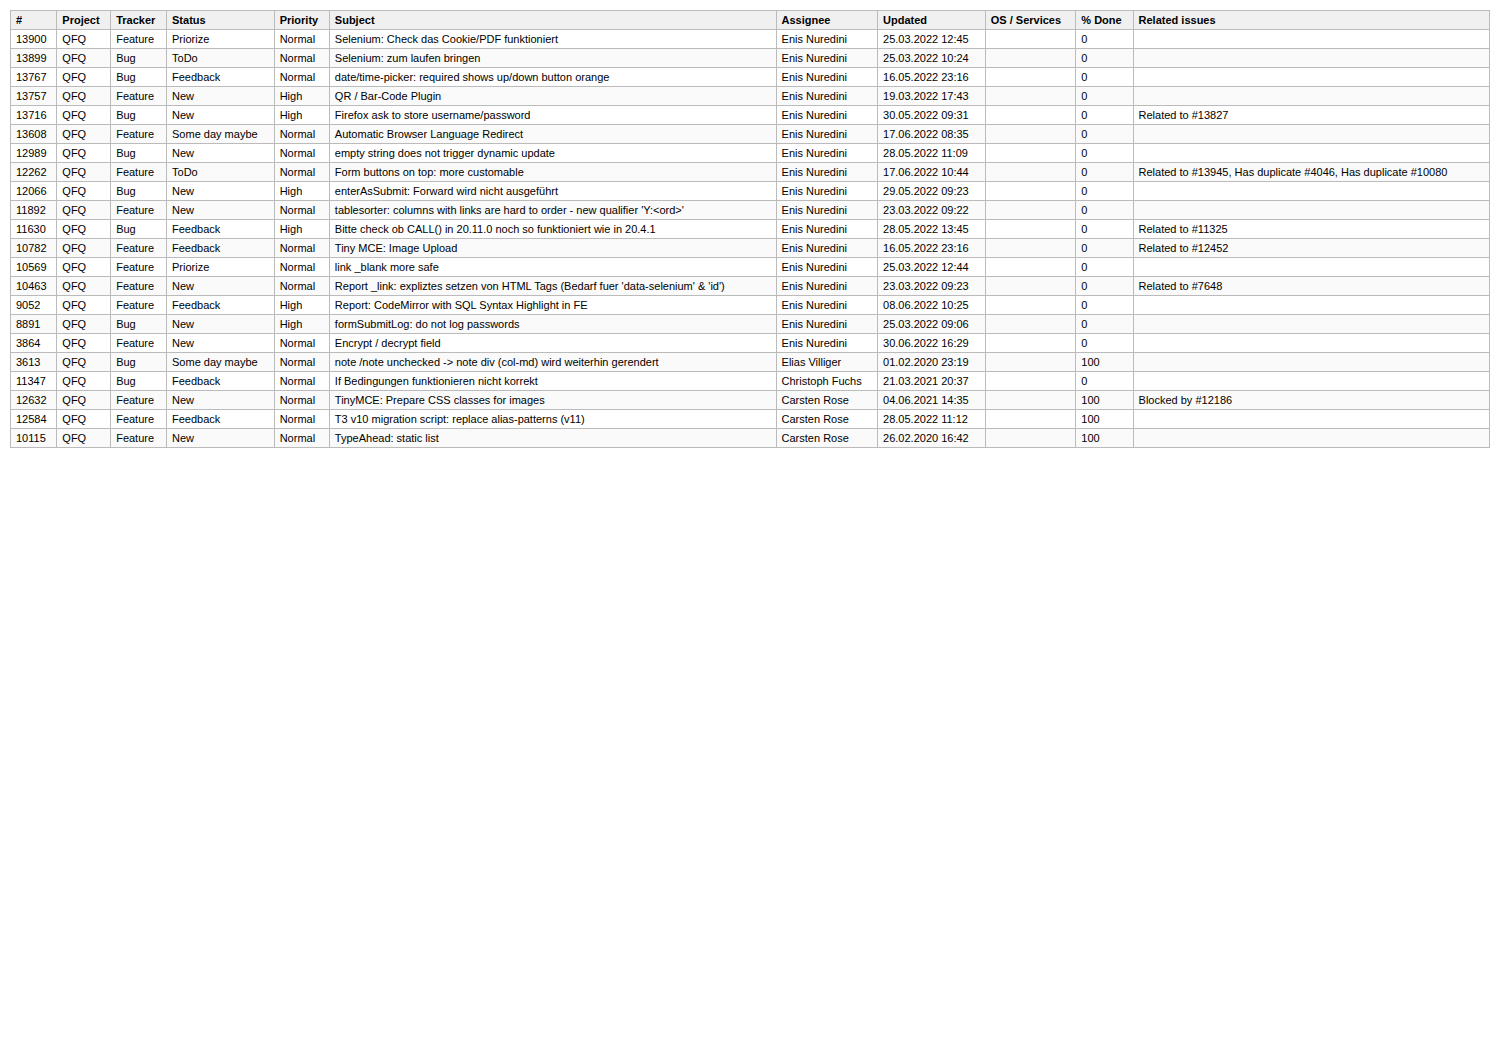| # | Project | Tracker | Status | Priority | Subject | Assignee | Updated | OS / Services | % Done | Related issues |
| --- | --- | --- | --- | --- | --- | --- | --- | --- | --- | --- |
| 13900 | QFQ | Feature | Priorize | Normal | Selenium: Check das Cookie/PDF funktioniert | Enis Nuredini | 25.03.2022 12:45 | | 0 | |
| 13899 | QFQ | Bug | ToDo | Normal | Selenium: zum laufen bringen | Enis Nuredini | 25.03.2022 10:24 | | 0 | |
| 13767 | QFQ | Bug | Feedback | Normal | date/time-picker: required shows up/down button orange | Enis Nuredini | 16.05.2022 23:16 | | 0 | |
| 13757 | QFQ | Feature | New | High | QR / Bar-Code Plugin | Enis Nuredini | 19.03.2022 17:43 | | 0 | |
| 13716 | QFQ | Bug | New | High | Firefox ask to store username/password | Enis Nuredini | 30.05.2022 09:31 | | 0 | Related to #13827 |
| 13608 | QFQ | Feature | Some day maybe | Normal | Automatic Browser Language Redirect | Enis Nuredini | 17.06.2022 08:35 | | 0 | |
| 12989 | QFQ | Bug | New | Normal | empty string does not trigger dynamic update | Enis Nuredini | 28.05.2022 11:09 | | 0 | |
| 12262 | QFQ | Feature | ToDo | Normal | Form buttons on top: more customable | Enis Nuredini | 17.06.2022 10:44 | | 0 | Related to #13945, Has duplicate #4046, Has duplicate #10080 |
| 12066 | QFQ | Bug | New | High | enterAsSubmit: Forward wird nicht ausgeführt | Enis Nuredini | 29.05.2022 09:23 | | 0 | |
| 11892 | QFQ | Feature | New | Normal | tablesorter: columns with links are hard to order - new qualifier 'Y:<ord>' | Enis Nuredini | 23.03.2022 09:22 | | 0 | |
| 11630 | QFQ | Bug | Feedback | High | Bitte check ob CALL() in 20.11.0 noch so funktioniert wie in 20.4.1 | Enis Nuredini | 28.05.2022 13:45 | | 0 | Related to #11325 |
| 10782 | QFQ | Feature | Feedback | Normal | Tiny MCE: Image Upload | Enis Nuredini | 16.05.2022 23:16 | | 0 | Related to #12452 |
| 10569 | QFQ | Feature | Priorize | Normal | link _blank more safe | Enis Nuredini | 25.03.2022 12:44 | | 0 | |
| 10463 | QFQ | Feature | New | Normal | Report _link: expliztes setzen von HTML Tags (Bedarf fuer 'data-selenium' & 'id') | Enis Nuredini | 23.03.2022 09:23 | | 0 | Related to #7648 |
| 9052 | QFQ | Feature | Feedback | High | Report: CodeMirror with SQL Syntax Highlight in FE | Enis Nuredini | 08.06.2022 10:25 | | 0 | |
| 8891 | QFQ | Bug | New | High | formSubmitLog: do not log passwords | Enis Nuredini | 25.03.2022 09:06 | | 0 | |
| 3864 | QFQ | Feature | New | Normal | Encrypt / decrypt field | Enis Nuredini | 30.06.2022 16:29 | | 0 | |
| 3613 | QFQ | Bug | Some day maybe | Normal | note /note unchecked -> note div (col-md) wird weiterhin gerendert | Elias Villiger | 01.02.2020 23:19 | | 100 | |
| 11347 | QFQ | Bug | Feedback | Normal | If Bedingungen funktionieren nicht korrekt | Christoph Fuchs | 21.03.2021 20:37 | | 0 | |
| 12632 | QFQ | Feature | New | Normal | TinyMCE: Prepare CSS classes for images | Carsten Rose | 04.06.2021 14:35 | | 100 | Blocked by #12186 |
| 12584 | QFQ | Feature | Feedback | Normal | T3 v10 migration script: replace alias-patterns (v11) | Carsten Rose | 28.05.2022 11:12 | | 100 | |
| 10115 | QFQ | Feature | New | Normal | TypeAhead: static list | Carsten Rose | 26.02.2020 16:42 | | 100 | |